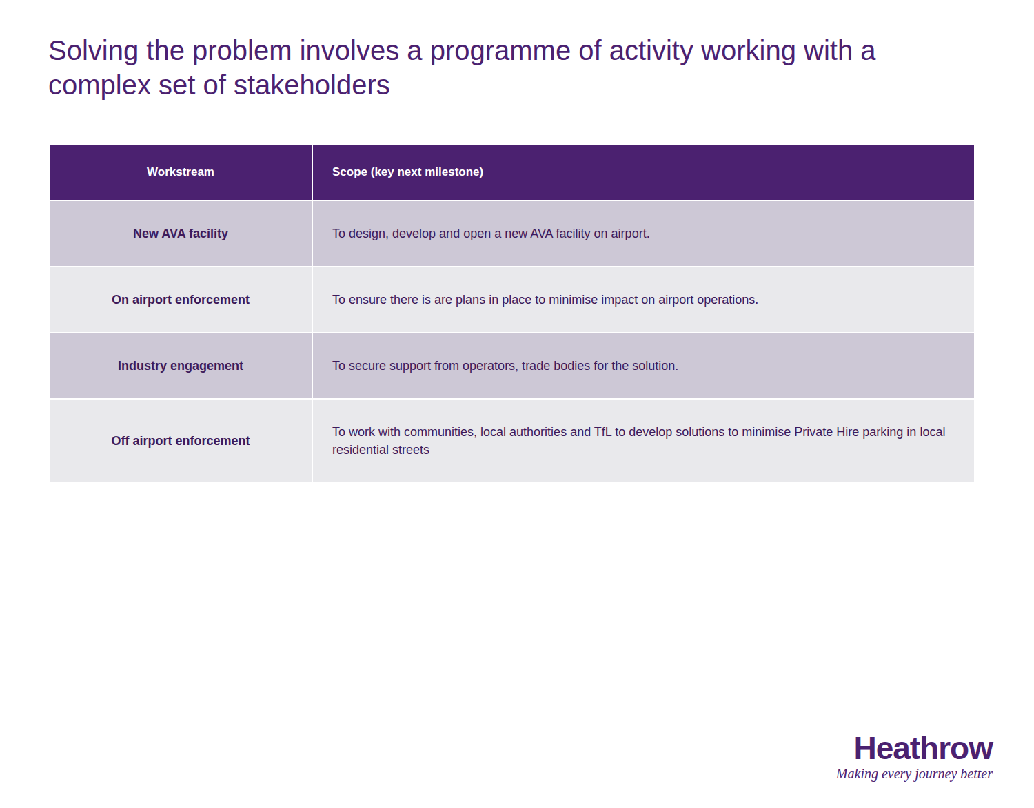Solving the problem involves a programme of activity working with a complex set of stakeholders
| Workstream | Scope (key next milestone) |
| --- | --- |
| New AVA facility | To design, develop and open a new AVA facility on airport. |
| On airport enforcement | To ensure there is are plans in place to minimise impact on airport operations. |
| Industry engagement | To secure support from operators, trade bodies for the solution. |
| Off airport enforcement | To work with communities, local authorities and TfL to develop solutions to minimise Private Hire parking in local residential streets |
Heathrow
Making every journey better